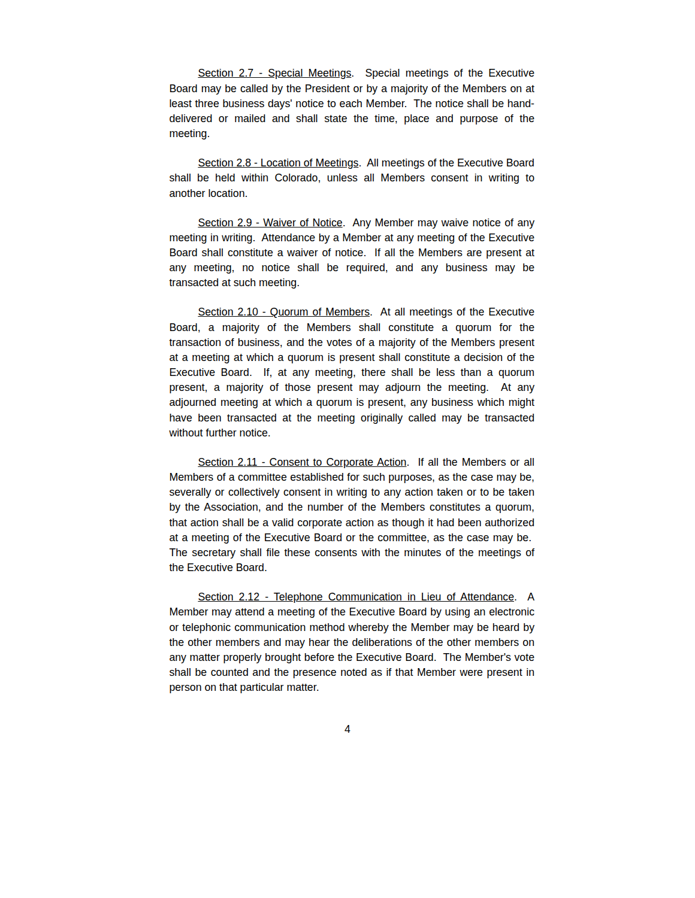Section 2.7 - Special Meetings. Special meetings of the Executive Board may be called by the President or by a majority of the Members on at least three business days' notice to each Member. The notice shall be hand-delivered or mailed and shall state the time, place and purpose of the meeting.
Section 2.8 - Location of Meetings. All meetings of the Executive Board shall be held within Colorado, unless all Members consent in writing to another location.
Section 2.9 - Waiver of Notice. Any Member may waive notice of any meeting in writing. Attendance by a Member at any meeting of the Executive Board shall constitute a waiver of notice. If all the Members are present at any meeting, no notice shall be required, and any business may be transacted at such meeting.
Section 2.10 - Quorum of Members. At all meetings of the Executive Board, a majority of the Members shall constitute a quorum for the transaction of business, and the votes of a majority of the Members present at a meeting at which a quorum is present shall constitute a decision of the Executive Board. If, at any meeting, there shall be less than a quorum present, a majority of those present may adjourn the meeting. At any adjourned meeting at which a quorum is present, any business which might have been transacted at the meeting originally called may be transacted without further notice.
Section 2.11 - Consent to Corporate Action. If all the Members or all Members of a committee established for such purposes, as the case may be, severally or collectively consent in writing to any action taken or to be taken by the Association, and the number of the Members constitutes a quorum, that action shall be a valid corporate action as though it had been authorized at a meeting of the Executive Board or the committee, as the case may be. The secretary shall file these consents with the minutes of the meetings of the Executive Board.
Section 2.12 - Telephone Communication in Lieu of Attendance. A Member may attend a meeting of the Executive Board by using an electronic or telephonic communication method whereby the Member may be heard by the other members and may hear the deliberations of the other members on any matter properly brought before the Executive Board. The Member's vote shall be counted and the presence noted as if that Member were present in person on that particular matter.
4